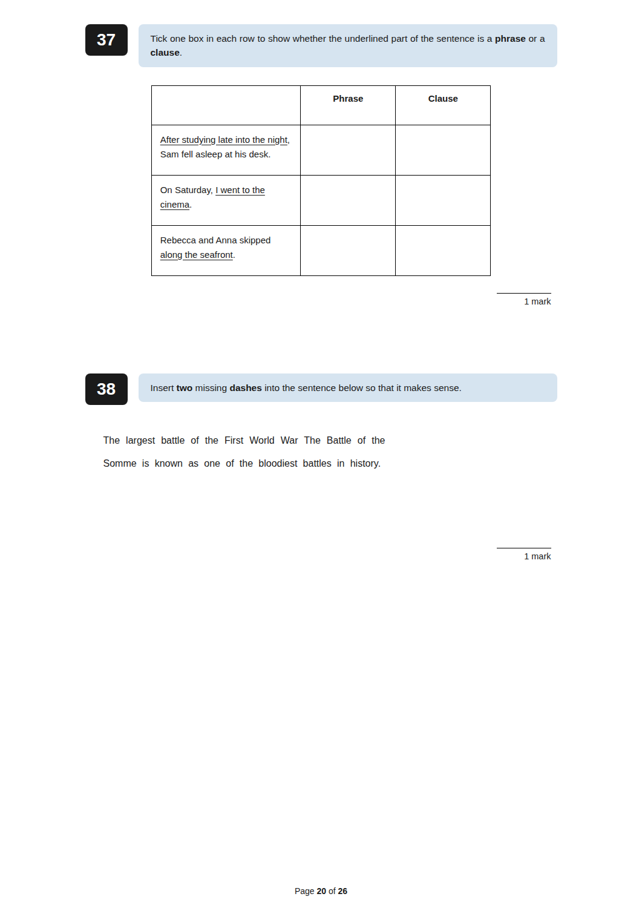37
Tick one box in each row to show whether the underlined part of the sentence is a phrase or a clause.
| | Phrase | Clause |
| --- | --- | --- |
| After studying late into the night , Sam fell asleep at his desk. | | |
| On Saturday, I went to the cinema . | | |
| Rebecca and Anna skipped along the seafront . | | |
1 mark
38
Insert two missing dashes into the sentence below so that it makes sense.
The largest battle of the First World War The Battle of the
Somme is known as one of the bloodiest battles in history.
1 mark
Page 20 of 26